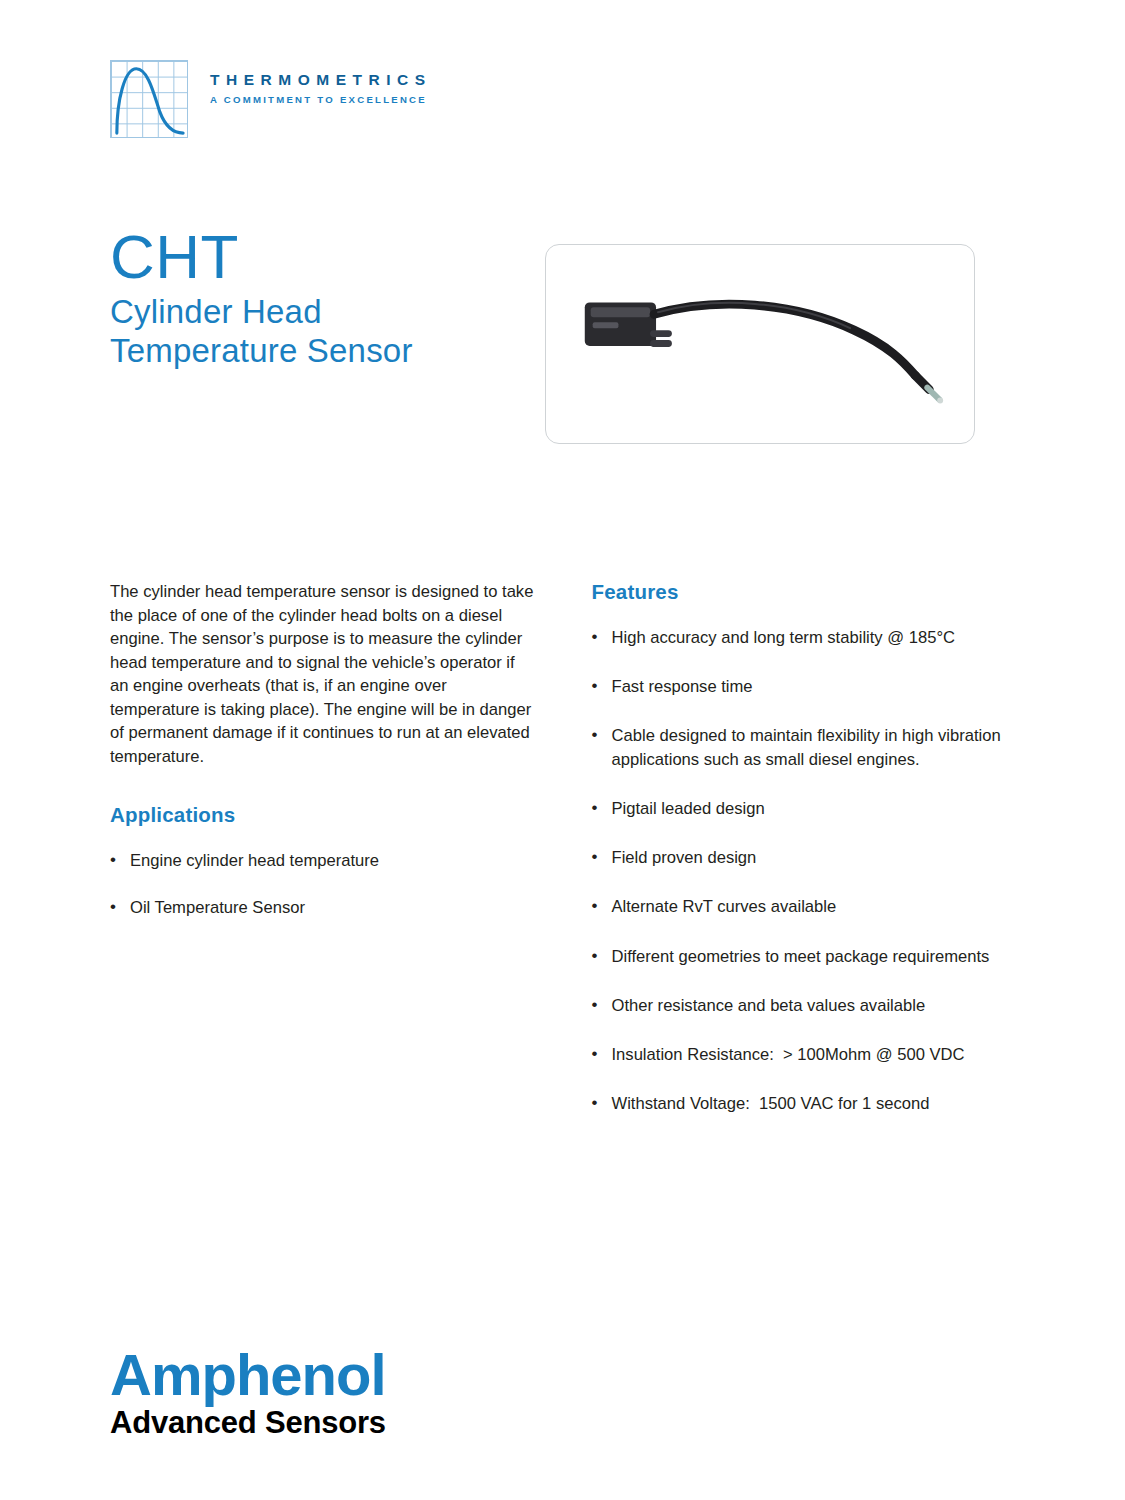THERMOMETRICS
A COMMITMENT TO EXCELLENCE
CHT
Cylinder Head
Temperature Sensor
CHT cylinder head temperature sensor
The cylinder head temperature sensor is designed to take the place of one of the cylinder head bolts on a diesel engine. The sensor’s purpose is to measure the cylinder head temperature and to signal the vehicle’s operator if an engine overheats (that is, if an engine over temperature is taking place). The engine will be in danger of permanent damage if it continues to run at an elevated temperature.
Applications
Engine cylinder head temperature
Oil Temperature Sensor
Features
High accuracy and long term stability @ 185°C
Fast response time
Cable designed to maintain flexibility in high vibration applications such as small diesel engines.
Pigtail leaded design
Field proven design
Alternate RvT curves available
Different geometries to meet package requirements
Other resistance and beta values available
Insulation Resistance: > 100Mohm @ 500 VDC
Withstand Voltage: 1500 VAC for 1 second
Amphenol
Advanced Sensors